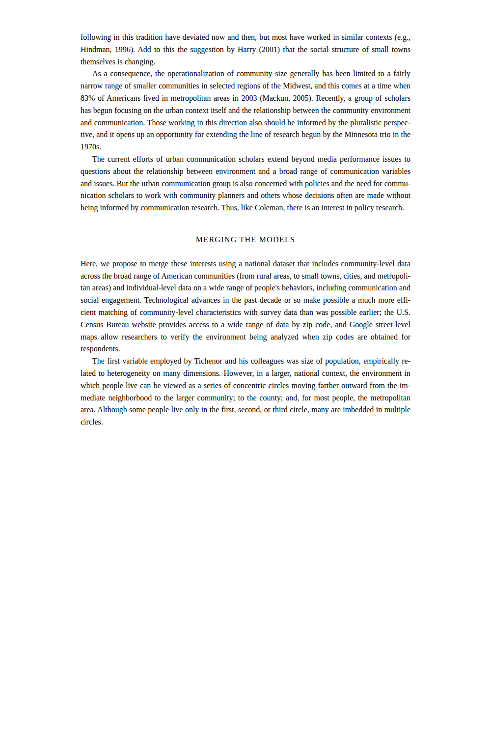following in this tradition have deviated now and then, but most have worked in similar contexts (e.g., Hindman, 1996). Add to this the suggestion by Harry (2001) that the social structure of small towns themselves is changing.
As a consequence, the operationalization of community size generally has been limited to a fairly narrow range of smaller communities in selected regions of the Midwest, and this comes at a time when 83% of Americans lived in metropolitan areas in 2003 (Mackun, 2005). Recently, a group of scholars has begun focusing on the urban context itself and the relationship between the community environment and communication. Those working in this direction also should be informed by the pluralistic perspective, and it opens up an opportunity for extending the line of research begun by the Minnesota trio in the 1970s.
The current efforts of urban communication scholars extend beyond media performance issues to questions about the relationship between environment and a broad range of communication variables and issues. But the urban communication group is also concerned with policies and the need for communication scholars to work with community planners and others whose decisions often are made without being informed by communication research. Thus, like Coleman, there is an interest in policy research.
Merging the Models
Here, we propose to merge these interests using a national dataset that includes community-level data across the broad range of American communities (from rural areas, to small towns, cities, and metropolitan areas) and individual-level data on a wide range of people's behaviors, including communication and social engagement. Technological advances in the past decade or so make possible a much more efficient matching of community-level characteristics with survey data than was possible earlier; the U.S. Census Bureau website provides access to a wide range of data by zip code, and Google street-level maps allow researchers to verify the environment being analyzed when zip codes are obtained for respondents.
The first variable employed by Tichenor and his colleagues was size of population, empirically related to heterogeneity on many dimensions. However, in a larger, national context, the environment in which people live can be viewed as a series of concentric circles moving farther outward from the immediate neighborhood to the larger community; to the county; and, for most people, the metropolitan area. Although some people live only in the first, second, or third circle, many are imbedded in multiple circles.